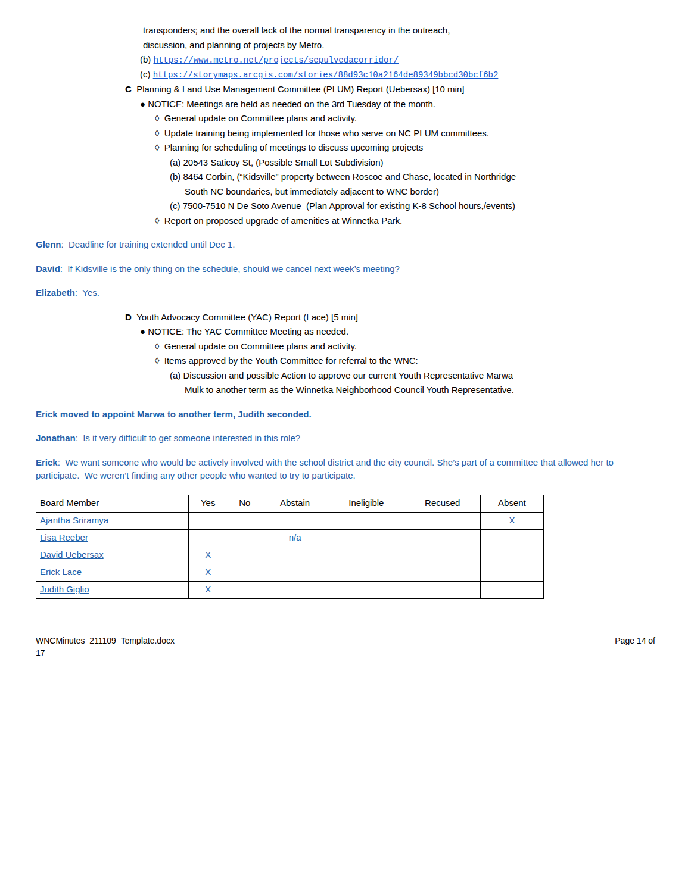transponders; and the overall lack of the normal transparency in the outreach,
discussion, and planning of projects by Metro.
(b) https://www.metro.net/projects/sepulvedacorridor/
(c) https://storymaps.arcgis.com/stories/88d93c10a2164de89349bbcd30bcf6b2
C Planning & Land Use Management Committee (PLUM) Report (Uebersax) [10 min]
● NOTICE: Meetings are held as needed on the 3rd Tuesday of the month.
◊ General update on Committee plans and activity.
◊ Update training being implemented for those who serve on NC PLUM committees.
◊ Planning for scheduling of meetings to discuss upcoming projects
(a) 20543 Saticoy St, (Possible Small Lot Subdivision)
(b) 8464 Corbin, (“Kidsville” property between Roscoe and Chase, located in Northridge
South NC boundaries, but immediately adjacent to WNC border)
(c) 7500-7510 N De Soto Avenue (Plan Approval for existing K-8 School hours,/events)
◊ Report on proposed upgrade of amenities at Winnetka Park.
Glenn: Deadline for training extended until Dec 1.
David: If Kidsville is the only thing on the schedule, should we cancel next week’s meeting?
Elizabeth: Yes.
D Youth Advocacy Committee (YAC) Report (Lace) [5 min]
● NOTICE: The YAC Committee Meeting as needed.
◊ General update on Committee plans and activity.
◊ Items approved by the Youth Committee for referral to the WNC:
(a) Discussion and possible Action to approve our current Youth Representative Marwa
Mulk to another term as the Winnetka Neighborhood Council Youth Representative.
Erick moved to appoint Marwa to another term, Judith seconded.
Jonathan: Is it very difficult to get someone interested in this role?
Erick: We want someone who would be actively involved with the school district and the city council. She’s part of a committee that allowed her to participate. We weren’t finding any other people who wanted to try to participate.
| Board Member | Yes | No | Abstain | Ineligible | Recused | Absent |
| --- | --- | --- | --- | --- | --- | --- |
| Ajantha Sriramya | | | | | | X |
| Lisa Reeber | | | n/a | | | |
| David Uebersax | X | | | | | |
| Erick Lace | X | | | | | |
| Judith Giglio | X | | | | | |
WNCMinutes_211109_Template.docx
Page 14 of
17